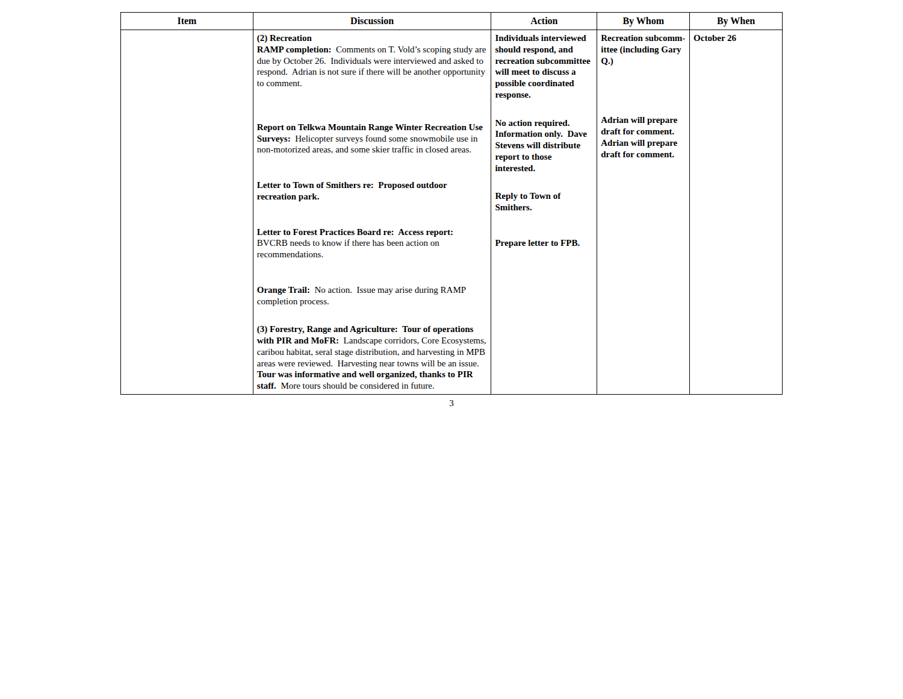| Item | Discussion | Action | By Whom | By When |
| --- | --- | --- | --- | --- |
| | (2) Recreation RAMP completion: Comments on T. Vold’s scoping study are due by October 26. Individuals were interviewed and asked to respond. Adrian is not sure if there will be another opportunity to comment. Report on Telkwa Mountain Range Winter Recreation Use Surveys: Helicopter surveys found some snowmobile use in non-motorized areas, and some skier traffic in closed areas. Letter to Town of Smithers re: Proposed outdoor recreation park. Letter to Forest Practices Board re: Access report: BVCRB needs to know if there has been action on recommendations. Orange Trail: No action. Issue may arise during RAMP completion process. (3) Forestry, Range and Agriculture: Tour of operations with PIR and MoFR: Landscape corridors, Core Ecosystems, caribou habitat, seral stage distribution, and harvesting in MPB areas were reviewed. Harvesting near towns will be an issue. Tour was informative and well organized, thanks to PIR staff. More tours should be considered in future. | Individuals interviewed should respond, and recreation subcommittee will meet to discuss a possible coordinated response. No action required. Information only. Dave Stevens will distribute report to those interested. Reply to Town of Smithers. Prepare letter to FPB. | Recreation subcomm-ittee (including Gary Q.) Adrian will prepare draft for comment. Adrian will prepare draft for comment. | October 26 |
3